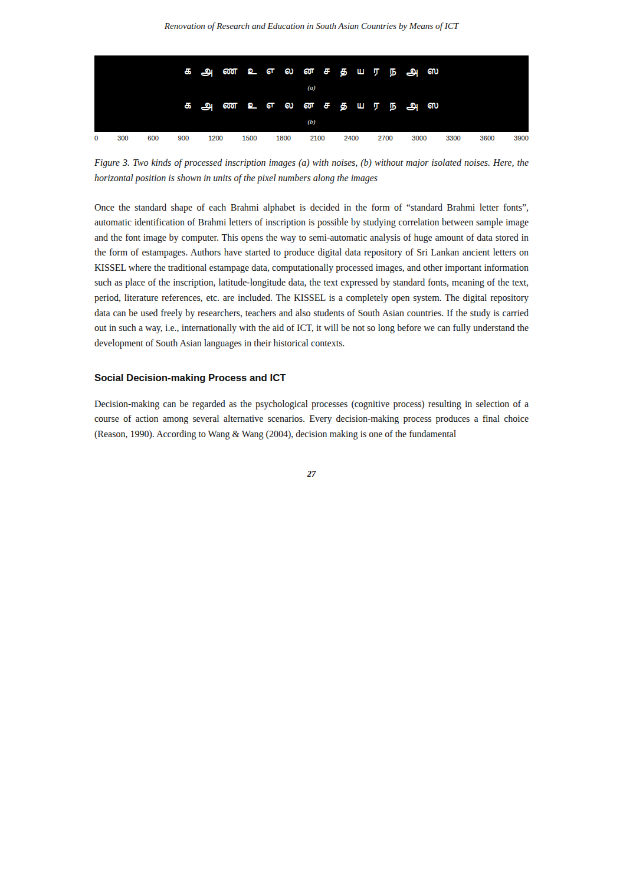Renovation of Research and Education in South Asian Countries by Means of ICT
க அ ண உ எ ல ன ச த ய ர ந அ ஸ
(a)
க அ ண உ எ ல ன ச த ய ர ந அ ஸ
(b)
03006009001200150018002100240027003000330036003900
Figure 3. Two kinds of processed inscription images (a) with noises, (b) without major isolated noises. Here, the horizontal position is shown in units of the pixel numbers along the images
Once the standard shape of each Brahmi alphabet is decided in the form of “standard Brahmi letter fonts”, automatic identification of Brahmi letters of inscription is possible by studying correlation between sample image and the font image by computer. This opens the way to semi-automatic analysis of huge amount of data stored in the form of estampages. Authors have started to produce digital data repository of Sri Lankan ancient letters on KISSEL where the traditional estampage data, computationally processed images, and other important information such as place of the inscription, latitude-longitude data, the text expressed by standard fonts, meaning of the text, period, literature references, etc. are included. The KISSEL is a completely open system. The digital repository data can be used freely by researchers, teachers and also students of South Asian countries. If the study is carried out in such a way, i.e., internationally with the aid of ICT, it will be not so long before we can fully understand the development of South Asian languages in their historical contexts.
Social Decision-making Process and ICT
Decision-making can be regarded as the psychological processes (cognitive process) resulting in selection of a course of action among several alternative scenarios. Every decision-making process produces a final choice (Reason, 1990). According to Wang & Wang (2004), decision making is one of the fundamental
27